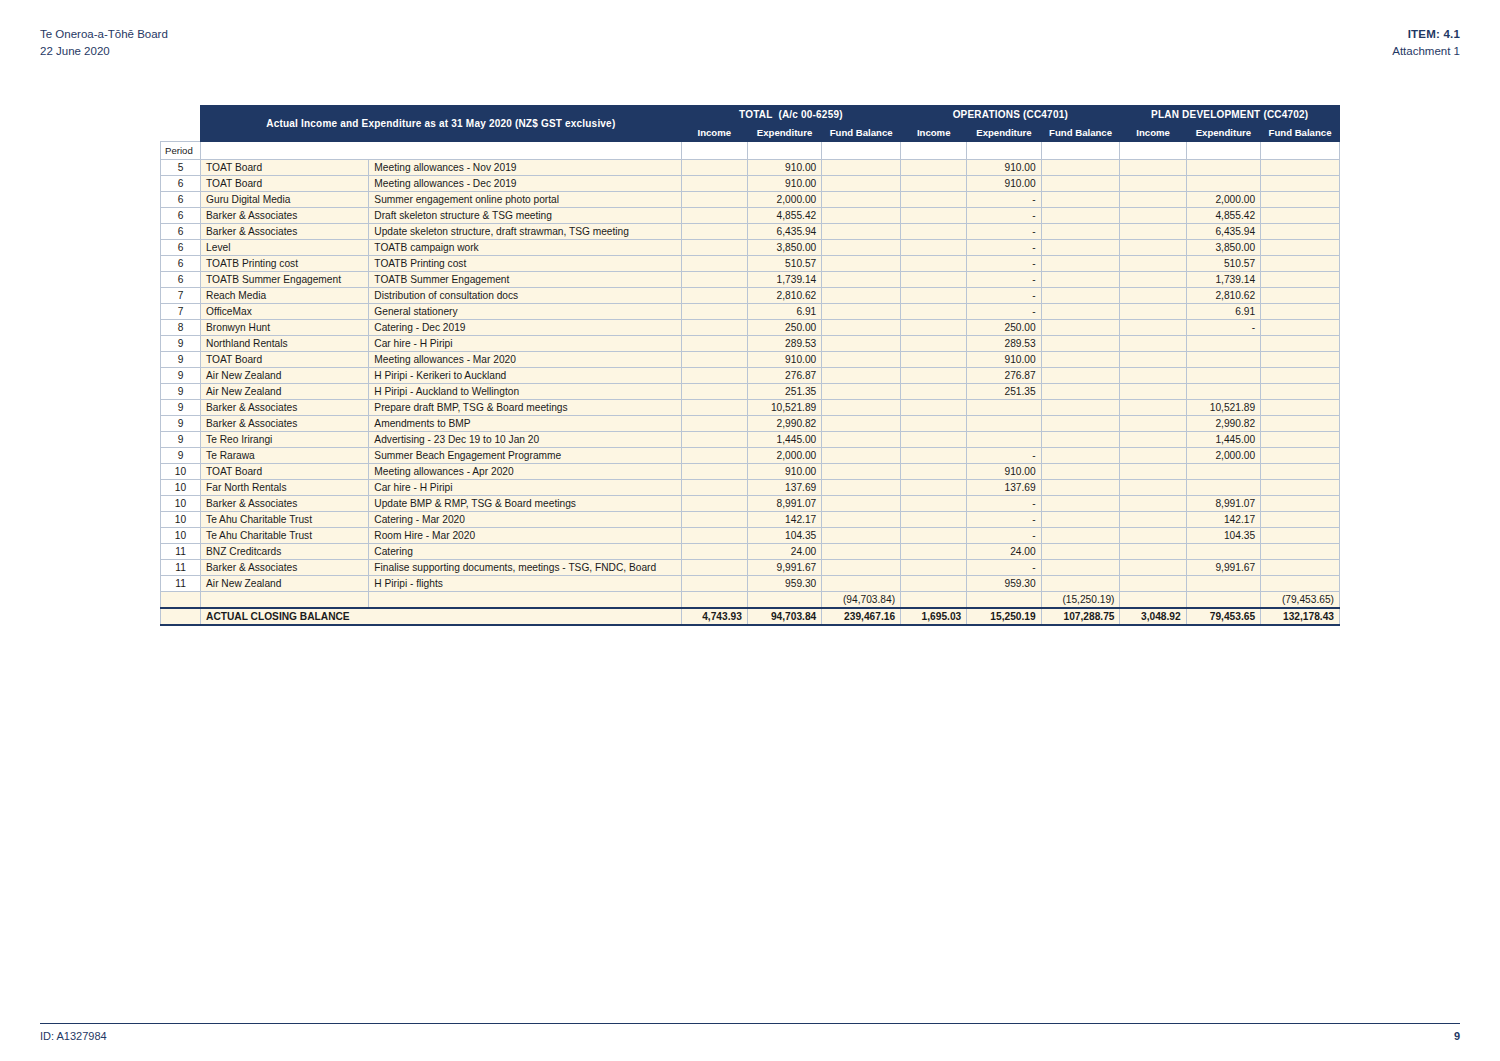Te Oneroa-a-Tōhē Board
22 June 2020
ITEM: 4.1
Attachment 1
Actual Income and Expenditure as at 31 May 2020 (NZ$ GST exclusive)
| | Actual Income and Expenditure as at 31 May 2020 (NZ$ GST exclusive) | TOTAL (A/c 00-6259) | OPERATIONS (CC4701) | PLAN DEVELOPMENT (CC4702) |
| --- | --- | --- | --- | --- |
| Income | Expenditure | Fund Balance | Income | Expenditure | Fund Balance | Income | Expenditure | Fund Balance |
| Period | | | | | | | | | | |
| 5 | TOAT Board | Meeting allowances - Nov 2019 | | 910.00 | | | 910.00 | | | | |
| 6 | TOAT Board | Meeting allowances - Dec 2019 | | 910.00 | | | 910.00 | | | | |
| 6 | Guru Digital Media | Summer engagement online photo portal | | 2,000.00 | | | - | | | 2,000.00 | |
| 6 | Barker & Associates | Draft skeleton structure & TSG meeting | | 4,855.42 | | | - | | | 4,855.42 | |
| 6 | Barker & Associates | Update skeleton structure, draft strawman, TSG meeting | | 6,435.94 | | | - | | | 6,435.94 | |
| 6 | Level | TOATB campaign work | | 3,850.00 | | | - | | | 3,850.00 | |
| 6 | TOATB Printing cost | TOATB Printing cost | | 510.57 | | | - | | | 510.57 | |
| 6 | TOATB Summer Engagement | TOATB Summer Engagement | | 1,739.14 | | | - | | | 1,739.14 | |
| 7 | Reach Media | Distribution of consultation docs | | 2,810.62 | | | - | | | 2,810.62 | |
| 7 | OfficeMax | General stationery | | 6.91 | | | - | | | 6.91 | |
| 8 | Bronwyn Hunt | Catering - Dec 2019 | | 250.00 | | | 250.00 | | | - | |
| 9 | Northland Rentals | Car hire - H Piripi | | 289.53 | | | 289.53 | | | | |
| 9 | TOAT Board | Meeting allowances - Mar 2020 | | 910.00 | | | 910.00 | | | | |
| 9 | Air New Zealand | H Piripi - Kerikeri to Auckland | | 276.87 | | | 276.87 | | | | |
| 9 | Air New Zealand | H Piripi - Auckland to Wellington | | 251.35 | | | 251.35 | | | | |
| 9 | Barker & Associates | Prepare draft BMP, TSG & Board meetings | | 10,521.89 | | | | | | 10,521.89 | |
| 9 | Barker & Associates | Amendments to BMP | | 2,990.82 | | | | | | 2,990.82 | |
| 9 | Te Reo Irirangi | Advertising - 23 Dec 19 to 10 Jan 20 | | 1,445.00 | | | | | | 1,445.00 | |
| 9 | Te Rarawa | Summer Beach Engagement Programme | | 2,000.00 | | | - | | | 2,000.00 | |
| 10 | TOAT Board | Meeting allowances - Apr 2020 | | 910.00 | | | 910.00 | | | | |
| 10 | Far North Rentals | Car hire - H Piripi | | 137.69 | | | 137.69 | | | | |
| 10 | Barker & Associates | Update BMP & RMP, TSG & Board meetings | | 8,991.07 | | | - | | | 8,991.07 | |
| 10 | Te Ahu Charitable Trust | Catering - Mar 2020 | | 142.17 | | | - | | | 142.17 | |
| 10 | Te Ahu Charitable Trust | Room Hire - Mar 2020 | | 104.35 | | | - | | | 104.35 | |
| 11 | BNZ Creditcards | Catering | | 24.00 | | | 24.00 | | | | |
| 11 | Barker & Associates | Finalise supporting documents, meetings - TSG, FNDC, Board | | 9,991.67 | | | - | | | 9,991.67 | |
| 11 | Air New Zealand | H Piripi - flights | | 959.30 | | | 959.30 | | | | |
| | | | | | (94,703.84) | | | (15,250.19) | | | (79,453.65) |
| | ACTUAL CLOSING BALANCE | 4,743.93 | 94,703.84 | 239,467.16 | 1,695.03 | 15,250.19 | 107,288.75 | 3,048.92 | 79,453.65 | 132,178.43 |
ID: A1327984
9